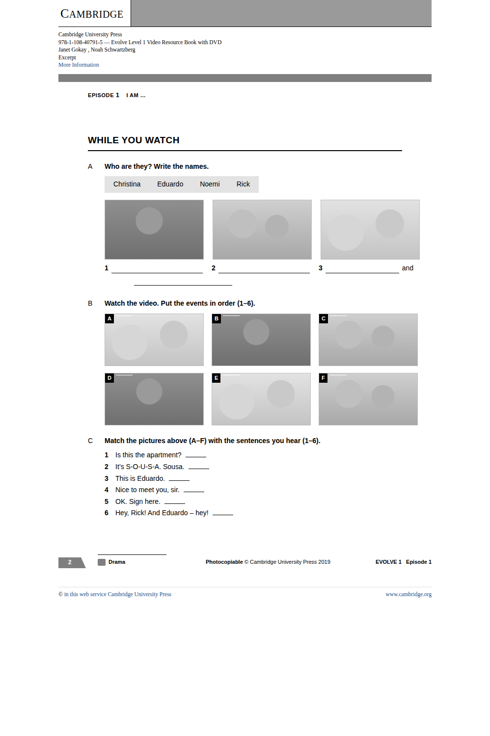CAMBRIDGE
Cambridge University Press
978-1-108-40791-5 — Evolve Level 1 Video Resource Book with DVD
Janet Gokay , Noah Schwartzberg
Excerpt
More Information
Episode 1 I am …
WHILE YOU WATCH
A
Who are they? Write the names.
Christina Eduardo Noemi Rick
1
2
3 and
B
Watch the video. Put the events in order (1–6).
A
B
C
D
E
F
C
Match the pictures above (A–F) with the sentences you hear (1–6).
Is this the apartment?
It’s S-O-U-S-A. Sousa.
This is Eduardo.
Nice to meet you, sir.
OK. Sign here.
Hey, Rick! And Eduardo – hey!
2
Drama
Photocopiable © Cambridge University Press 2019
EVOLVE 1 Episode 1
© in this web service Cambridge University Press
www.cambridge.org